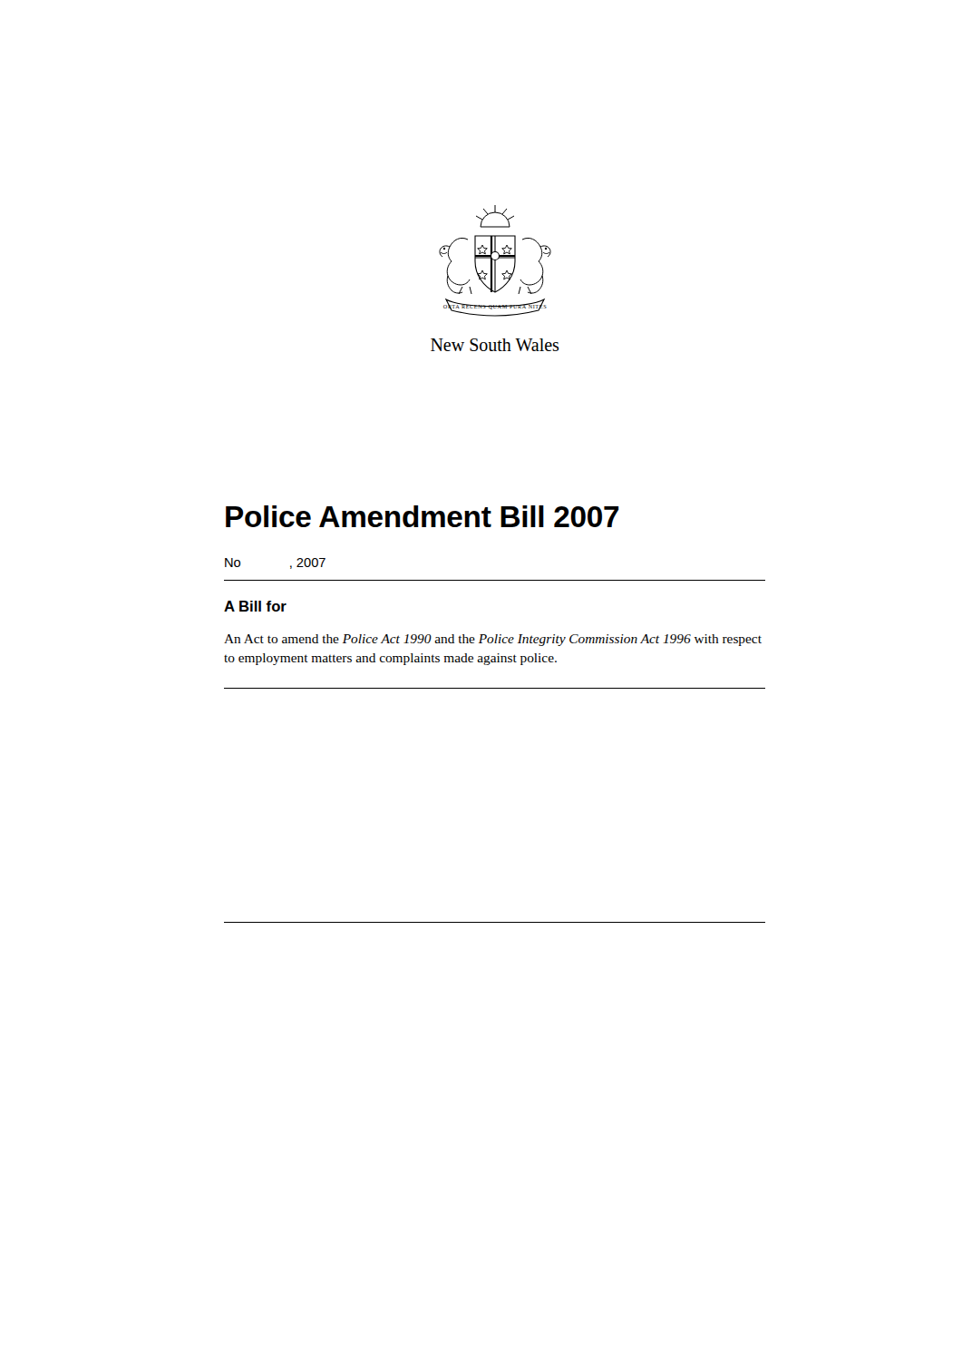ORTA RECENS QUAM PURA NITES
New South Wales
Police Amendment Bill 2007
No , 2007
A Bill for
An Act to amend the Police Act 1990 and the Police Integrity Commission Act 1996 with respect to employment matters and complaints made against police.